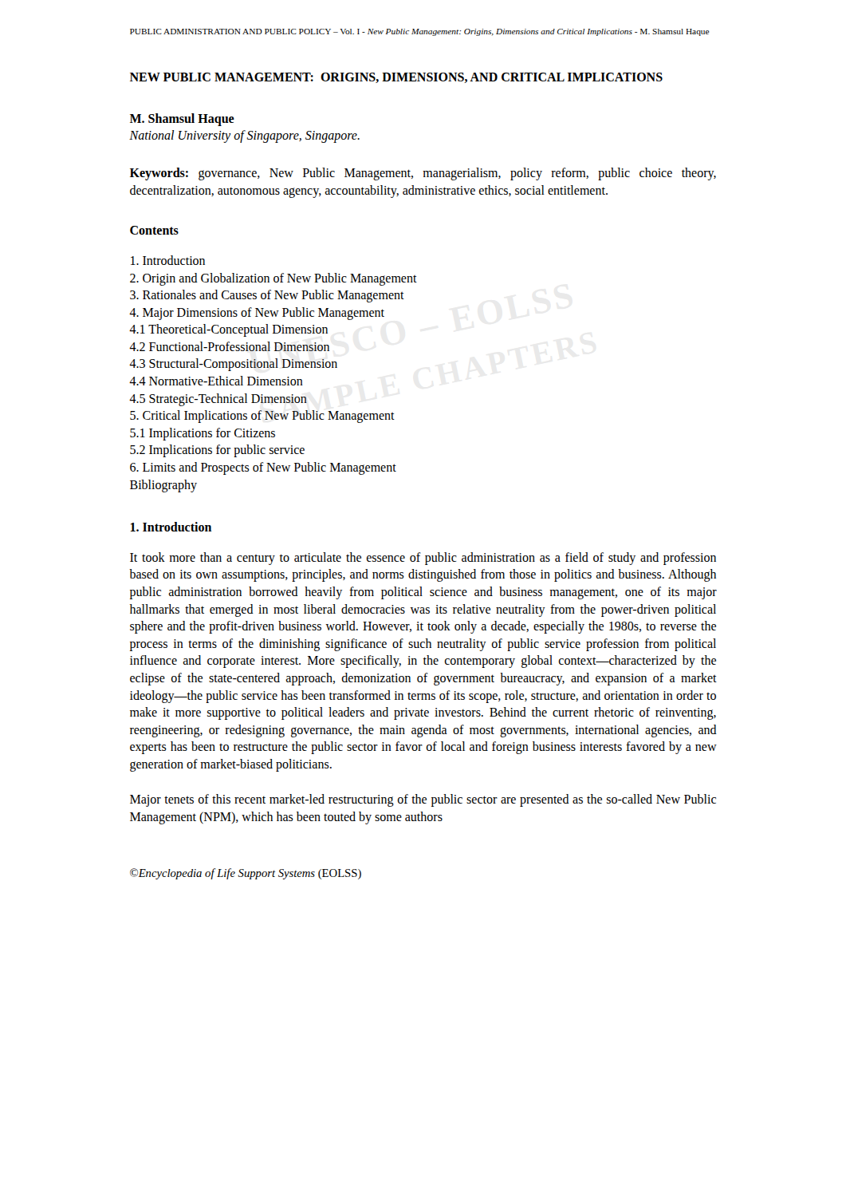PUBLIC ADMINISTRATION AND PUBLIC POLICY – Vol. I - New Public Management: Origins, Dimensions and Critical Implications - M. Shamsul Haque
NEW PUBLIC MANAGEMENT: ORIGINS, DIMENSIONS, AND CRITICAL IMPLICATIONS
M. Shamsul Haque
National University of Singapore, Singapore.
Keywords: governance, New Public Management, managerialism, policy reform, public choice theory, decentralization, autonomous agency, accountability, administrative ethics, social entitlement.
Contents
1. Introduction
2. Origin and Globalization of New Public Management
3. Rationales and Causes of New Public Management
4. Major Dimensions of New Public Management
4.1 Theoretical-Conceptual Dimension
4.2 Functional-Professional Dimension
4.3 Structural-Compositional Dimension
4.4 Normative-Ethical Dimension
4.5 Strategic-Technical Dimension
5. Critical Implications of New Public Management
5.1 Implications for Citizens
5.2 Implications for public service
6. Limits and Prospects of New Public Management
Bibliography
1. Introduction
It took more than a century to articulate the essence of public administration as a field of study and profession based on its own assumptions, principles, and norms distinguished from those in politics and business. Although public administration borrowed heavily from political science and business management, one of its major hallmarks that emerged in most liberal democracies was its relative neutrality from the power-driven political sphere and the profit-driven business world. However, it took only a decade, especially the 1980s, to reverse the process in terms of the diminishing significance of such neutrality of public service profession from political influence and corporate interest. More specifically, in the contemporary global context—characterized by the eclipse of the state-centered approach, demonization of government bureaucracy, and expansion of a market ideology—the public service has been transformed in terms of its scope, role, structure, and orientation in order to make it more supportive to political leaders and private investors. Behind the current rhetoric of reinventing, reengineering, or redesigning governance, the main agenda of most governments, international agencies, and experts has been to restructure the public sector in favor of local and foreign business interests favored by a new generation of market-biased politicians.
Major tenets of this recent market-led restructuring of the public sector are presented as the so-called New Public Management (NPM), which has been touted by some authors
UNESCO – EOLSSSAMPLE CHAPTERS
©Encyclopedia of Life Support Systems (EOLSS)